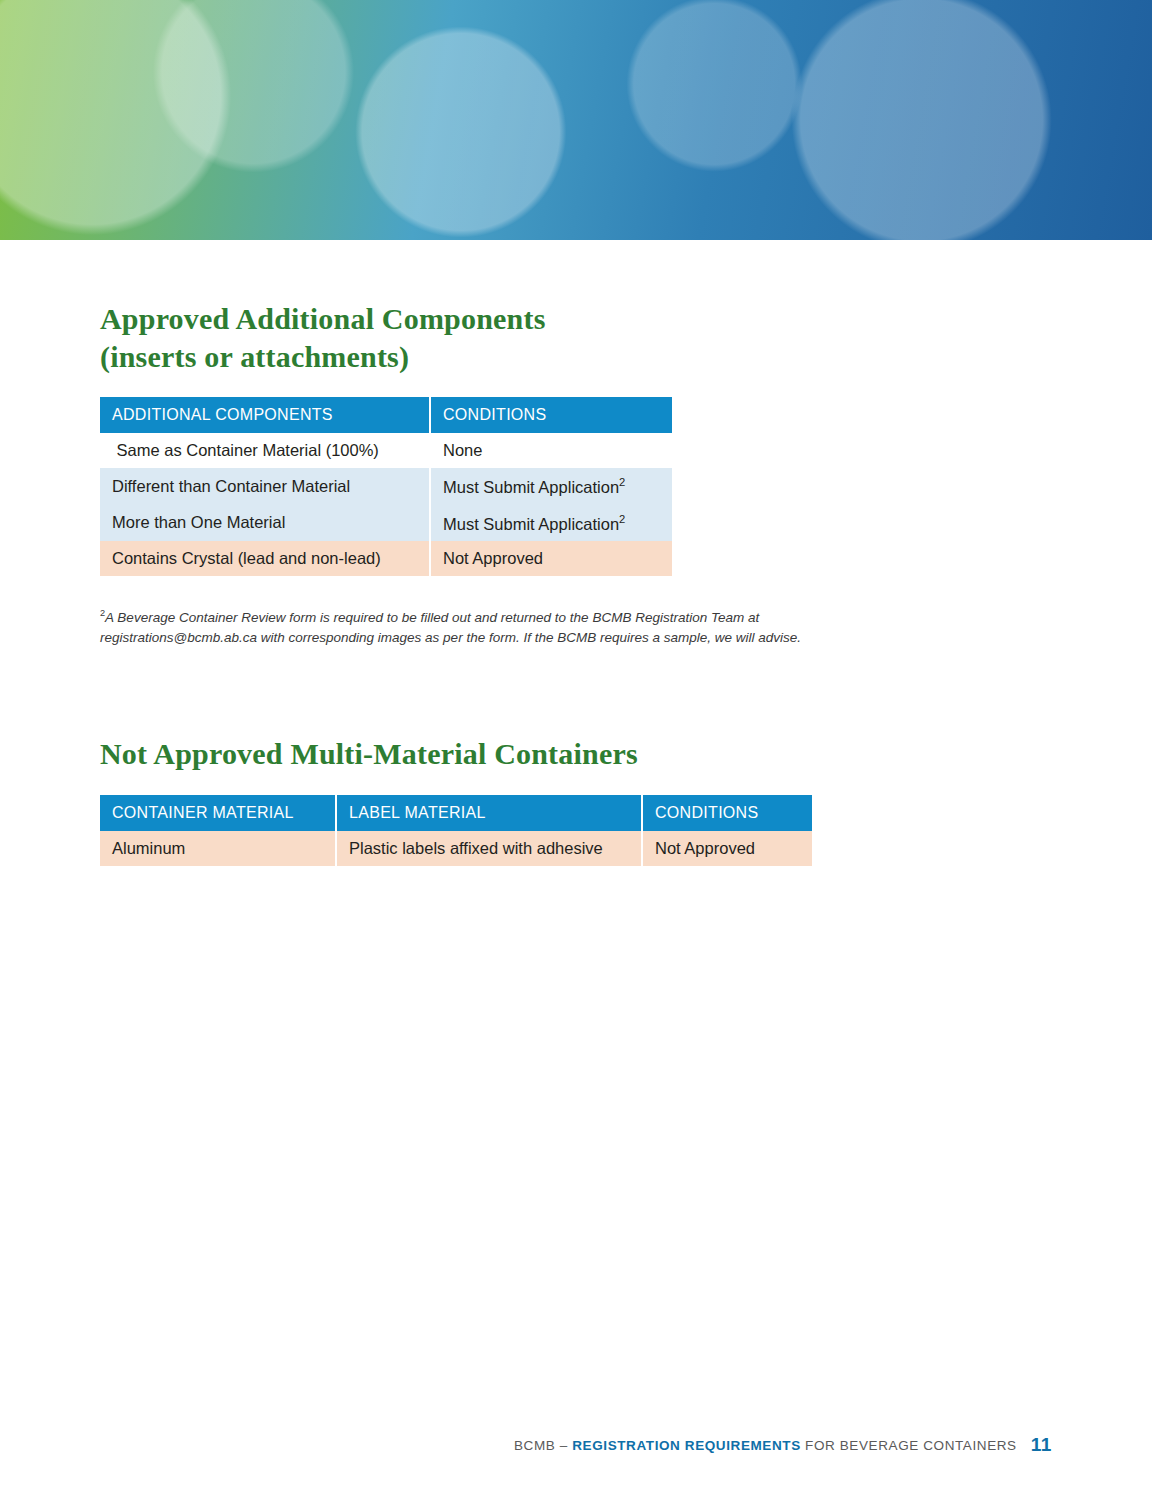Approved Additional Components
(inserts or attachments)
| ADDITIONAL COMPONENTS | CONDITIONS |
| --- | --- |
| Same as Container Material (100%) | None |
| Different than Container Material | Must Submit Application 2 |
| More than One Material | Must Submit Application 2 |
| Contains Crystal (lead and non-lead) | Not Approved |
2A Beverage Container Review form is required to be filled out and returned to the BCMB Registration Team at registrations@bcmb.ab.ca with corresponding images as per the form. If the BCMB requires a sample, we will advise.
Not Approved Multi-Material Containers
| CONTAINER MATERIAL | LABEL MATERIAL | CONDITIONS |
| --- | --- | --- |
| Aluminum | Plastic labels affixed with adhesive | Not Approved |
BCMB – REGISTRATION REQUIREMENTS FOR BEVERAGE CONTAINERS 11